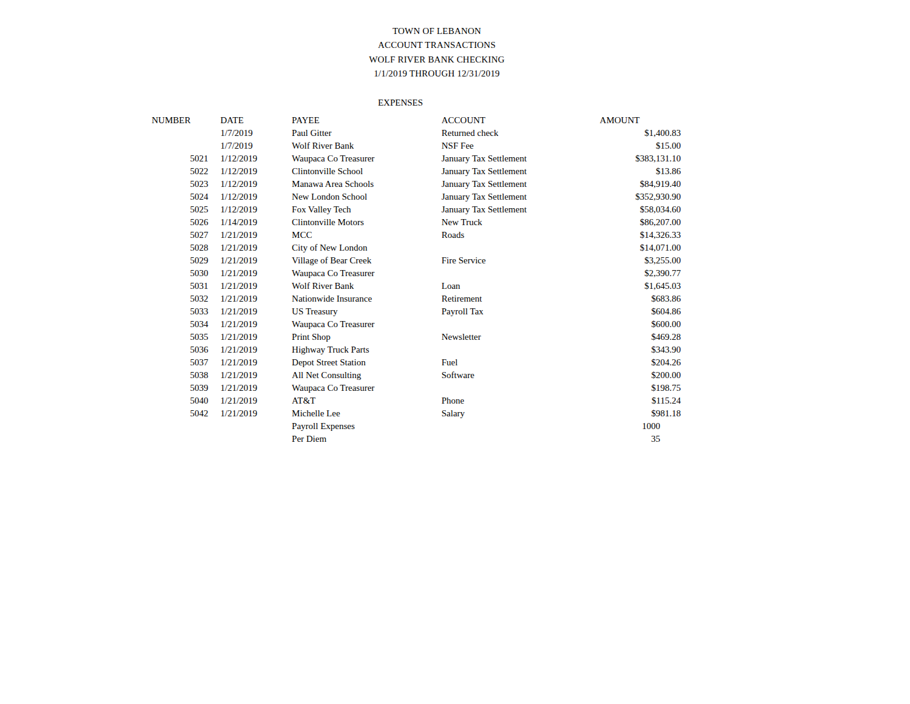TOWN OF LEBANON
ACCOUNT TRANSACTIONS
WOLF RIVER BANK CHECKING
1/1/2019 THROUGH 12/31/2019
EXPENSES
| NUMBER | DATE | PAYEE | ACCOUNT | AMOUNT | |
| --- | --- | --- | --- | --- | --- |
| | 1/7/2019 | Paul Gitter | Returned check | $1,400.83 | |
| | 1/7/2019 | Wolf River Bank | NSF Fee | $15.00 | |
| 5021 | 1/12/2019 | Waupaca Co Treasurer | January Tax Settlement | $383,131.10 | |
| 5022 | 1/12/2019 | Clintonville School | January Tax Settlement | $13.86 | |
| 5023 | 1/12/2019 | Manawa Area Schools | January Tax Settlement | $84,919.40 | |
| 5024 | 1/12/2019 | New London School | January Tax Settlement | $352,930.90 | |
| 5025 | 1/12/2019 | Fox Valley Tech | January Tax Settlement | $58,034.60 | |
| 5026 | 1/14/2019 | Clintonville Motors | New Truck | $86,207.00 | |
| 5027 | 1/21/2019 | MCC | Roads | $14,326.33 | |
| 5028 | 1/21/2019 | City of New London | | $14,071.00 | |
| 5029 | 1/21/2019 | Village of Bear Creek | Fire Service | $3,255.00 | |
| 5030 | 1/21/2019 | Waupaca Co Treasurer | | $2,390.77 | |
| 5031 | 1/21/2019 | Wolf River Bank | Loan | $1,645.03 | |
| 5032 | 1/21/2019 | Nationwide Insurance | Retirement | $683.86 | |
| 5033 | 1/21/2019 | US Treasury | Payroll Tax | $604.86 | |
| 5034 | 1/21/2019 | Waupaca Co Treasurer | | $600.00 | |
| 5035 | 1/21/2019 | Print Shop | Newsletter | $469.28 | |
| 5036 | 1/21/2019 | Highway Truck Parts | | $343.90 | |
| 5037 | 1/21/2019 | Depot Street Station | Fuel | $204.26 | |
| 5038 | 1/21/2019 | All Net Consulting | Software | $200.00 | |
| 5039 | 1/21/2019 | Waupaca Co Treasurer | | $198.75 | |
| 5040 | 1/21/2019 | AT&T | Phone | $115.24 | |
| 5042 | 1/21/2019 | Michelle Lee | Salary | $981.18 | |
| | | Payroll Expenses | | 1000 | |
| | | Per Diem | | 35 | |